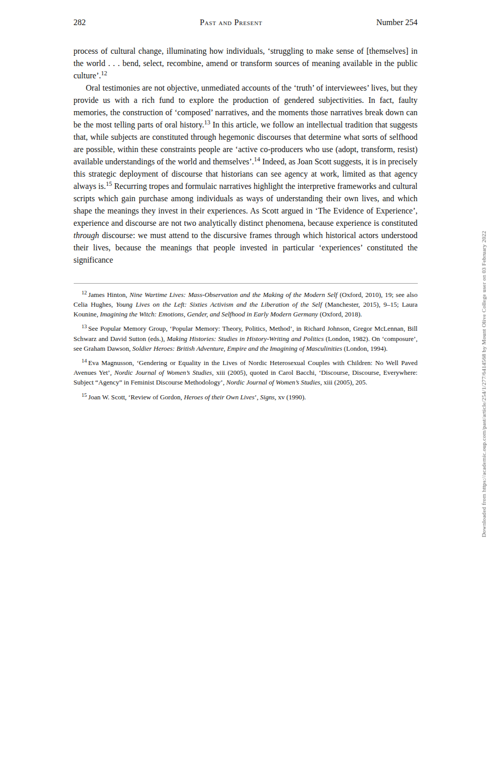Downloaded from https://academic.oup.com/past/article/254/1/277/6414568 by Mount Olive College user on 03 February 2022
282 Past and Present Number 254
process of cultural change, illuminating how individuals, ‘struggling to make sense of [themselves] in the world . . . bend, select, recombine, amend or transform sources of meaning available in the public culture’.12
Oral testimonies are not objective, unmediated accounts of the ‘truth’ of interviewees’ lives, but they provide us with a rich fund to explore the production of gendered subjectivities. In fact, faulty memories, the construction of ‘composed’ narratives, and the moments those narratives break down can be the most telling parts of oral history.13 In this article, we follow an intellectual tradition that suggests that, while subjects are constituted through hegemonic discourses that determine what sorts of selfhood are possible, within these constraints people are ‘active co-producers who use (adopt, transform, resist) available understandings of the world and themselves’.14 Indeed, as Joan Scott suggests, it is in precisely this strategic deployment of discourse that historians can see agency at work, limited as that agency always is.15 Recurring tropes and formulaic narratives highlight the interpretive frameworks and cultural scripts which gain purchase among individuals as ways of understanding their own lives, and which shape the meanings they invest in their experiences. As Scott argued in ‘The Evidence of Experience’, experience and discourse are not two analytically distinct phenomena, because experience is constituted through discourse: we must attend to the discursive frames through which historical actors understood their lives, because the meanings that people invested in particular ‘experiences’ constituted the significance
12 James Hinton, Nine Wartime Lives: Mass-Observation and the Making of the Modern Self (Oxford, 2010), 19; see also Celia Hughes, Young Lives on the Left: Sixties Activism and the Liberation of the Self (Manchester, 2015), 9–15; Laura Kounine, Imagining the Witch: Emotions, Gender, and Selfhood in Early Modern Germany (Oxford, 2018).
13 See Popular Memory Group, ‘Popular Memory: Theory, Politics, Method’, in Richard Johnson, Gregor McLennan, Bill Schwarz and David Sutton (eds.), Making Histories: Studies in History-Writing and Politics (London, 1982). On ‘composure’, see Graham Dawson, Soldier Heroes: British Adventure, Empire and the Imagining of Masculinities (London, 1994).
14 Eva Magnusson, ‘Gendering or Equality in the Lives of Nordic Heterosexual Couples with Children: No Well Paved Avenues Yet’, Nordic Journal of Women’s Studies, xiii (2005), quoted in Carol Bacchi, ‘Discourse, Discourse, Everywhere: Subject “Agency” in Feminist Discourse Methodology’, Nordic Journal of Women’s Studies, xiii (2005), 205.
15 Joan W. Scott, ‘Review of Gordon, Heroes of their Own Lives’, Signs, xv (1990).